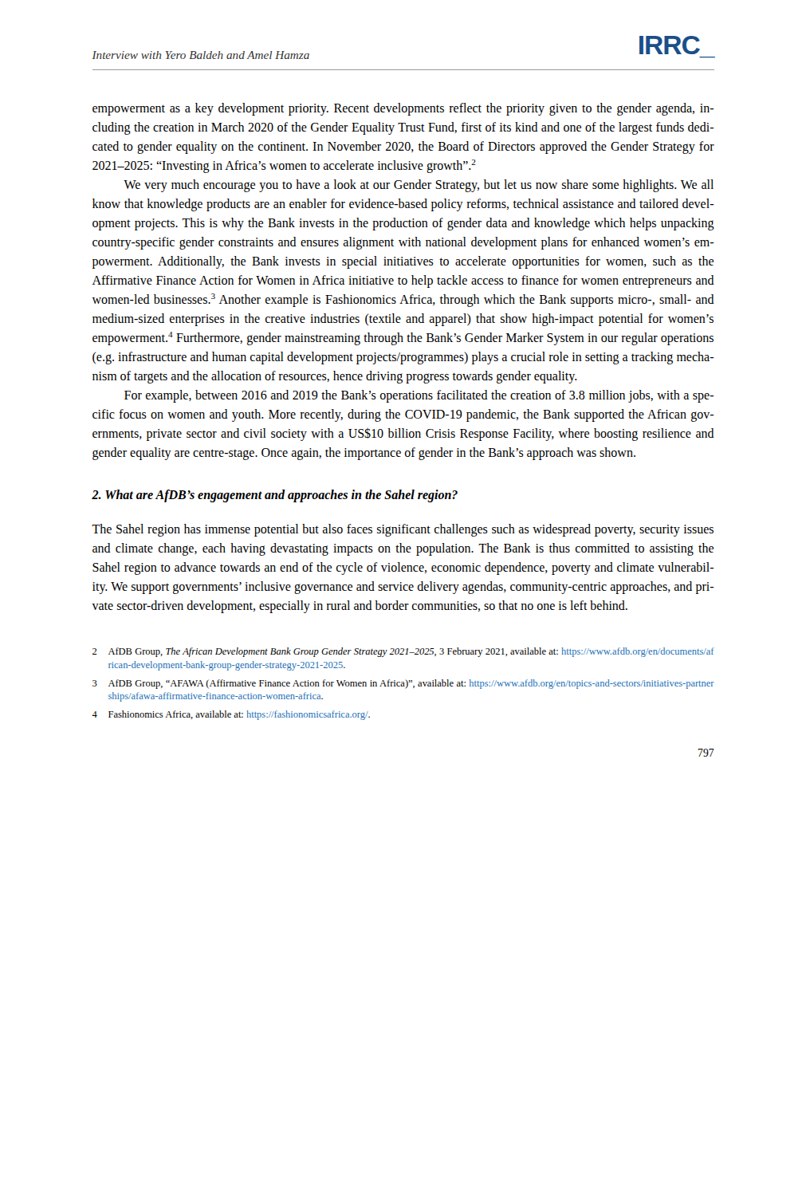Interview with Yero Baldeh and Amel Hamza
IRRC_
empowerment as a key development priority. Recent developments reflect the priority given to the gender agenda, including the creation in March 2020 of the Gender Equality Trust Fund, first of its kind and one of the largest funds dedicated to gender equality on the continent. In November 2020, the Board of Directors approved the Gender Strategy for 2021–2025: “Investing in Africa’s women to accelerate inclusive growth”.2
We very much encourage you to have a look at our Gender Strategy, but let us now share some highlights. We all know that knowledge products are an enabler for evidence-based policy reforms, technical assistance and tailored development projects. This is why the Bank invests in the production of gender data and knowledge which helps unpacking country-specific gender constraints and ensures alignment with national development plans for enhanced women’s empowerment. Additionally, the Bank invests in special initiatives to accelerate opportunities for women, such as the Affirmative Finance Action for Women in Africa initiative to help tackle access to finance for women entrepreneurs and women-led businesses.3 Another example is Fashionomics Africa, through which the Bank supports micro-, small- and medium-sized enterprises in the creative industries (textile and apparel) that show high-impact potential for women’s empowerment.4 Furthermore, gender mainstreaming through the Bank’s Gender Marker System in our regular operations (e.g. infrastructure and human capital development projects/programmes) plays a crucial role in setting a tracking mechanism of targets and the allocation of resources, hence driving progress towards gender equality.
For example, between 2016 and 2019 the Bank’s operations facilitated the creation of 3.8 million jobs, with a specific focus on women and youth. More recently, during the COVID-19 pandemic, the Bank supported the African governments, private sector and civil society with a US$10 billion Crisis Response Facility, where boosting resilience and gender equality are centre-stage. Once again, the importance of gender in the Bank’s approach was shown.
2. What are AfDB’s engagement and approaches in the Sahel region?
The Sahel region has immense potential but also faces significant challenges such as widespread poverty, security issues and climate change, each having devastating impacts on the population. The Bank is thus committed to assisting the Sahel region to advance towards an end of the cycle of violence, economic dependence, poverty and climate vulnerability. We support governments’ inclusive governance and service delivery agendas, community-centric approaches, and private sector-driven development, especially in rural and border communities, so that no one is left behind.
2 AfDB Group, The African Development Bank Group Gender Strategy 2021–2025, 3 February 2021, available at: https://www.afdb.org/en/documents/african-development-bank-group-gender-strategy-2021-2025.
3 AfDB Group, “AFAWA (Affirmative Finance Action for Women in Africa)”, available at: https://www.afdb.org/en/topics-and-sectors/initiatives-partnerships/afawa-affirmative-finance-action-women-africa.
4 Fashionomics Africa, available at: https://fashionomicsafrica.org/.
797